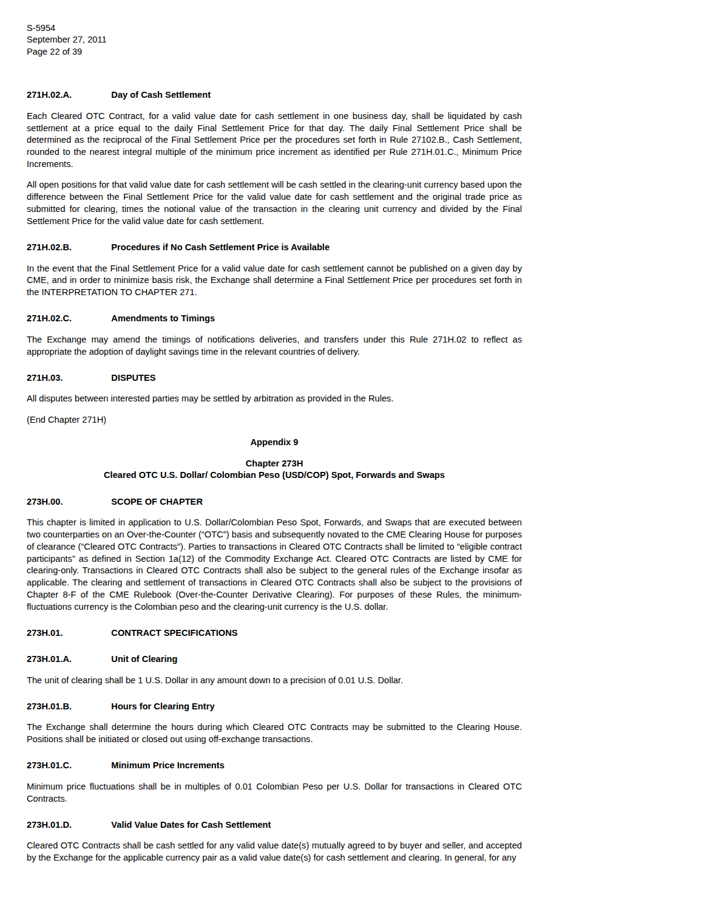S-5954
September 27, 2011
Page 22 of 39
271H.02.A. Day of Cash Settlement
Each Cleared OTC Contract, for a valid value date for cash settlement in one business day, shall be liquidated by cash settlement at a price equal to the daily Final Settlement Price for that day. The daily Final Settlement Price shall be determined as the reciprocal of the Final Settlement Price per the procedures set forth in Rule 27102.B., Cash Settlement, rounded to the nearest integral multiple of the minimum price increment as identified per Rule 271H.01.C., Minimum Price Increments.
All open positions for that valid value date for cash settlement will be cash settled in the clearing-unit currency based upon the difference between the Final Settlement Price for the valid value date for cash settlement and the original trade price as submitted for clearing, times the notional value of the transaction in the clearing unit currency and divided by the Final Settlement Price for the valid value date for cash settlement.
271H.02.B. Procedures if No Cash Settlement Price is Available
In the event that the Final Settlement Price for a valid value date for cash settlement cannot be published on a given day by CME, and in order to minimize basis risk, the Exchange shall determine a Final Settlement Price per procedures set forth in the INTERPRETATION TO CHAPTER 271.
271H.02.C. Amendments to Timings
The Exchange may amend the timings of notifications deliveries, and transfers under this Rule 271H.02 to reflect as appropriate the adoption of daylight savings time in the relevant countries of delivery.
271H.03. DISPUTES
All disputes between interested parties may be settled by arbitration as provided in the Rules.
(End Chapter 271H)
Appendix 9
Chapter 273H
Cleared OTC U.S. Dollar/ Colombian Peso (USD/COP) Spot, Forwards and Swaps
273H.00. SCOPE OF CHAPTER
This chapter is limited in application to U.S. Dollar/Colombian Peso Spot, Forwards, and Swaps that are executed between two counterparties on an Over-the-Counter (“OTC”) basis and subsequently novated to the CME Clearing House for purposes of clearance (“Cleared OTC Contracts”). Parties to transactions in Cleared OTC Contracts shall be limited to “eligible contract participants” as defined in Section 1a(12) of the Commodity Exchange Act. Cleared OTC Contracts are listed by CME for clearing-only. Transactions in Cleared OTC Contracts shall also be subject to the general rules of the Exchange insofar as applicable. The clearing and settlement of transactions in Cleared OTC Contracts shall also be subject to the provisions of Chapter 8-F of the CME Rulebook (Over-the-Counter Derivative Clearing). For purposes of these Rules, the minimum-fluctuations currency is the Colombian peso and the clearing-unit currency is the U.S. dollar.
273H.01. CONTRACT SPECIFICATIONS
273H.01.A. Unit of Clearing
The unit of clearing shall be 1 U.S. Dollar in any amount down to a precision of 0.01 U.S. Dollar.
273H.01.B. Hours for Clearing Entry
The Exchange shall determine the hours during which Cleared OTC Contracts may be submitted to the Clearing House. Positions shall be initiated or closed out using off-exchange transactions.
273H.01.C. Minimum Price Increments
Minimum price fluctuations shall be in multiples of 0.01 Colombian Peso per U.S. Dollar for transactions in Cleared OTC Contracts.
273H.01.D. Valid Value Dates for Cash Settlement
Cleared OTC Contracts shall be cash settled for any valid value date(s) mutually agreed to by buyer and seller, and accepted by the Exchange for the applicable currency pair as a valid value date(s) for cash settlement and clearing. In general, for any